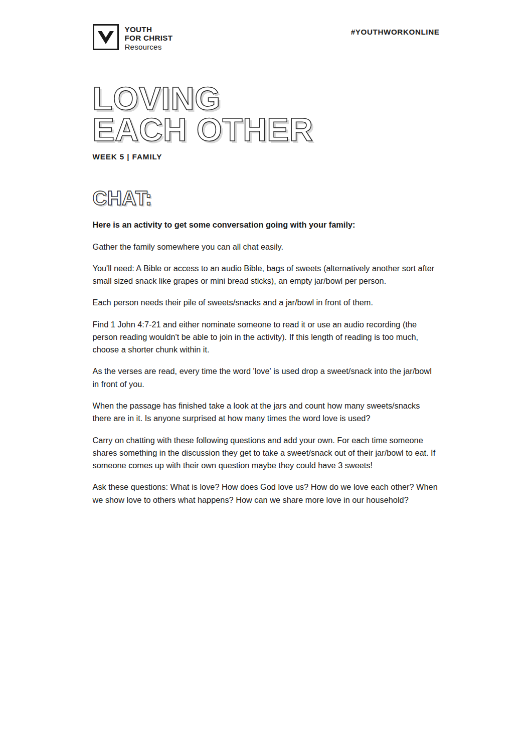Youth
For Christ Resources
#YOUTHWORKONLINE
Loving Each Other
Week 5 | Family
Chat:
Here is an activity to get some conversation going with your family:
Gather the family somewhere you can all chat easily.
You'll need: A Bible or access to an audio Bible, bags of sweets (alternatively another sort after small sized snack like grapes or mini bread sticks), an empty jar/bowl per person.
Each person needs their pile of sweets/snacks and a jar/bowl in front of them.
Find 1 John 4:7-21 and either nominate someone to read it or use an audio recording (the person reading wouldn't be able to join in the activity). If this length of reading is too much, choose a shorter chunk within it.
As the verses are read, every time the word 'love' is used drop a sweet/snack into the jar/bowl in front of you.
When the passage has finished take a look at the jars and count how many sweets/snacks there are in it. Is anyone surprised at how many times the word love is used?
Carry on chatting with these following questions and add your own. For each time someone shares something in the discussion they get to take a sweet/snack out of their jar/bowl to eat. If someone comes up with their own question maybe they could have 3 sweets!
Ask these questions: What is love? How does God love us? How do we love each other? When we show love to others what happens? How can we share more love in our household?